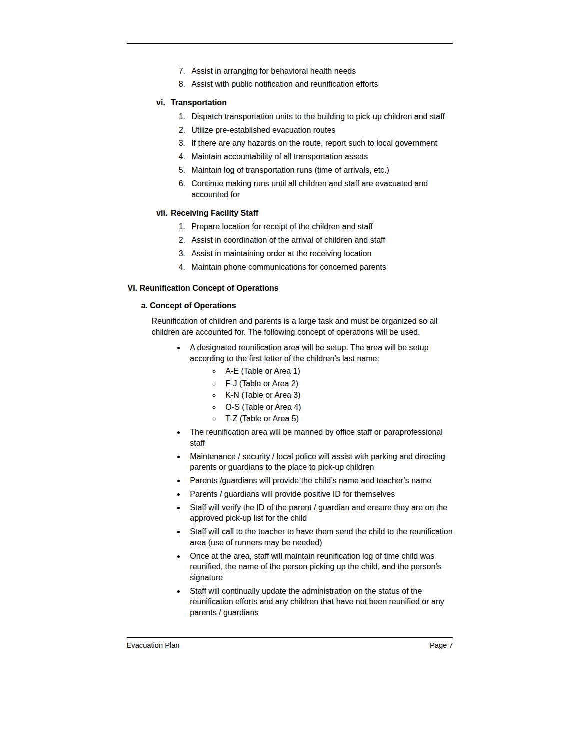Assist in arranging for behavioral health needs
Assist with public notification and reunification efforts
vi. Transportation
Dispatch transportation units to the building to pick-up children and staff
Utilize pre-established evacuation routes
If there are any hazards on the route, report such to local government
Maintain accountability of all transportation assets
Maintain log of transportation runs (time of arrivals, etc.)
Continue making runs until all children and staff are evacuated and accounted for
vii. Receiving Facility Staff
Prepare location for receipt of the children and staff
Assist in coordination of the arrival of children and staff
Assist in maintaining order at the receiving location
Maintain phone communications for concerned parents
VI. Reunification Concept of Operations
a. Concept of Operations
Reunification of children and parents is a large task and must be organized so all children are accounted for. The following concept of operations will be used.
A designated reunification area will be setup. The area will be setup according to the first letter of the children’s last name:
A-E (Table or Area 1)
F-J (Table or Area 2)
K-N (Table or Area 3)
O-S (Table or Area 4)
T-Z (Table or Area 5)
The reunification area will be manned by office staff or paraprofessional staff
Maintenance / security / local police will assist with parking and directing parents or guardians to the place to pick-up children
Parents /guardians will provide the child’s name and teacher’s name
Parents / guardians will provide positive ID for themselves
Staff will verify the ID of the parent / guardian and ensure they are on the approved pick-up list for the child
Staff will call to the teacher to have them send the child to the reunification area (use of runners may be needed)
Once at the area, staff will maintain reunification log of time child was reunified, the name of the person picking up the child, and the person’s signature
Staff will continually update the administration on the status of the reunification efforts and any children that have not been reunified or any parents / guardians
Evacuation Plan Page 7